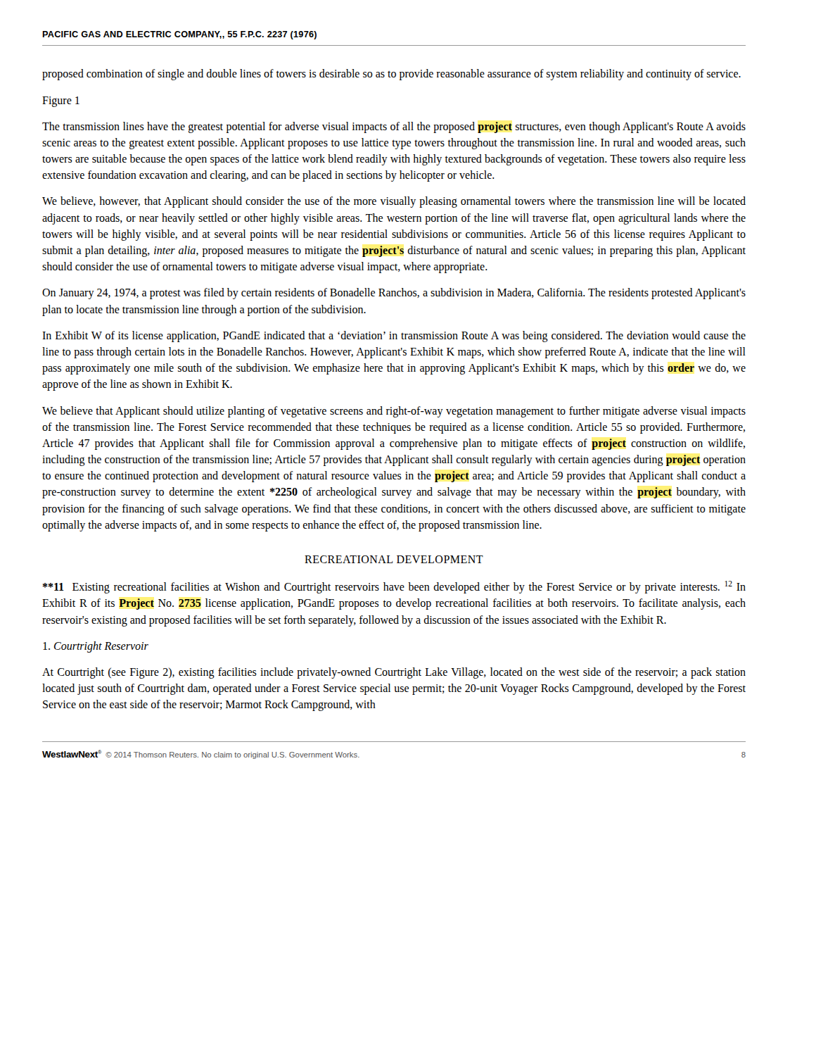PACIFIC GAS AND ELECTRIC COMPANY,, 55 F.P.C. 2237 (1976)
proposed combination of single and double lines of towers is desirable so as to provide reasonable assurance of system reliability and continuity of service.
Figure 1
The transmission lines have the greatest potential for adverse visual impacts of all the proposed project structures, even though Applicant's Route A avoids scenic areas to the greatest extent possible. Applicant proposes to use lattice type towers throughout the transmission line. In rural and wooded areas, such towers are suitable because the open spaces of the lattice work blend readily with highly textured backgrounds of vegetation. These towers also require less extensive foundation excavation and clearing, and can be placed in sections by helicopter or vehicle.
We believe, however, that Applicant should consider the use of the more visually pleasing ornamental towers where the transmission line will be located adjacent to roads, or near heavily settled or other highly visible areas. The western portion of the line will traverse flat, open agricultural lands where the towers will be highly visible, and at several points will be near residential subdivisions or communities. Article 56 of this license requires Applicant to submit a plan detailing, inter alia, proposed measures to mitigate the project's disturbance of natural and scenic values; in preparing this plan, Applicant should consider the use of ornamental towers to mitigate adverse visual impact, where appropriate.
On January 24, 1974, a protest was filed by certain residents of Bonadelle Ranchos, a subdivision in Madera, California. The residents protested Applicant's plan to locate the transmission line through a portion of the subdivision.
In Exhibit W of its license application, PGandE indicated that a ‘deviation’ in transmission Route A was being considered. The deviation would cause the line to pass through certain lots in the Bonadelle Ranchos. However, Applicant's Exhibit K maps, which show preferred Route A, indicate that the line will pass approximately one mile south of the subdivision. We emphasize here that in approving Applicant's Exhibit K maps, which by this order we do, we approve of the line as shown in Exhibit K.
We believe that Applicant should utilize planting of vegetative screens and right-of-way vegetation management to further mitigate adverse visual impacts of the transmission line. The Forest Service recommended that these techniques be required as a license condition. Article 55 so provided. Furthermore, Article 47 provides that Applicant shall file for Commission approval a comprehensive plan to mitigate effects of project construction on wildlife, including the construction of the transmission line; Article 57 provides that Applicant shall consult regularly with certain agencies during project operation to ensure the continued protection and development of natural resource values in the project area; and Article 59 provides that Applicant shall conduct a pre-construction survey to determine the extent *2250 of archeological survey and salvage that may be necessary within the project boundary, with provision for the financing of such salvage operations. We find that these conditions, in concert with the others discussed above, are sufficient to mitigate optimally the adverse impacts of, and in some respects to enhance the effect of, the proposed transmission line.
RECREATIONAL DEVELOPMENT
**11 Existing recreational facilities at Wishon and Courtright reservoirs have been developed either by the Forest Service or by private interests. 12 In Exhibit R of its Project No. 2735 license application, PGandE proposes to develop recreational facilities at both reservoirs. To facilitate analysis, each reservoir's existing and proposed facilities will be set forth separately, followed by a discussion of the issues associated with the Exhibit R.
1. Courtright Reservoir
At Courtright (see Figure 2), existing facilities include privately-owned Courtright Lake Village, located on the west side of the reservoir; a pack station located just south of Courtright dam, operated under a Forest Service special use permit; the 20-unit Voyager Rocks Campground, developed by the Forest Service on the east side of the reservoir; Marmot Rock Campground, with
WestlawNext® © 2014 Thomson Reuters. No claim to original U.S. Government Works.
8